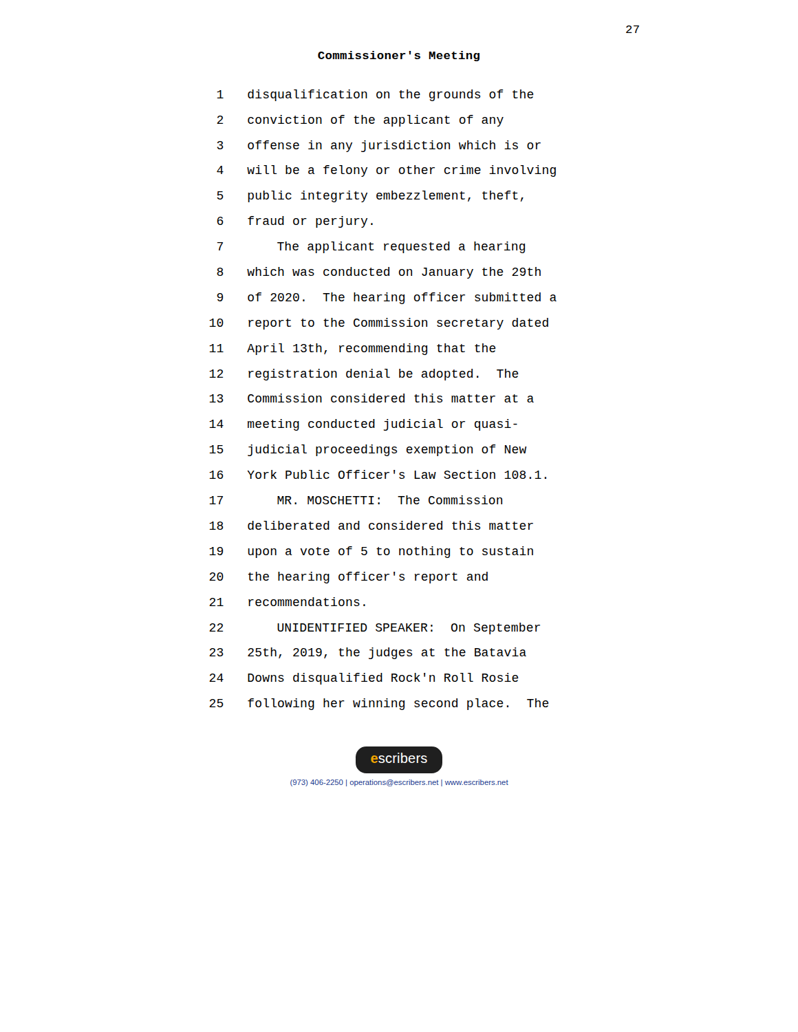27
Commissioner's Meeting
1disqualification on the grounds of the
2conviction of the applicant of any
3offense in any jurisdiction which is or
4will be a felony or other crime involving
5public integrity embezzlement, theft,
6fraud or perjury.
7 The applicant requested a hearing
8which was conducted on January the 29th
9of 2020. The hearing officer submitted a
10report to the Commission secretary dated
11 April 13th, recommending that the
12registration denial be adopted. The
13 Commission considered this matter at a
14meeting conducted judicial or quasi-
15judicial proceedings exemption of New
16 York Public Officer's Law Section 108.1.
17 MR. MOSCHETTI: The Commission
18deliberated and considered this matter
19upon a vote of 5 to nothing to sustain
20the hearing officer's report and
21recommendations.
22 UNIDENTIFIED SPEAKER: On September
2325th, 2019, the judges at the Batavia
24 Downs disqualified Rock'n Roll Rosie
25following her winning second place. The
escribers
(973) 406-2250 | operations@escribers.net | www.escribers.net